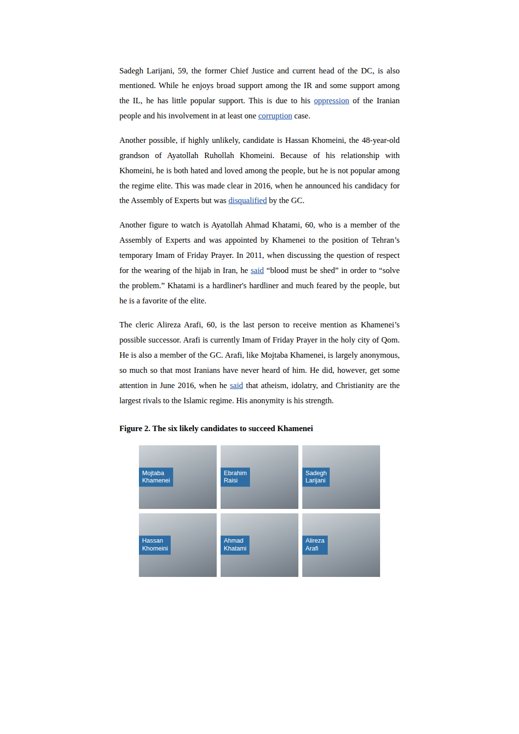Sadegh Larijani, 59, the former Chief Justice and current head of the DC, is also mentioned. While he enjoys broad support among the IR and some support among the IL, he has little popular support. This is due to his oppression of the Iranian people and his involvement in at least one corruption case.
Another possible, if highly unlikely, candidate is Hassan Khomeini, the 48-year-old grandson of Ayatollah Ruhollah Khomeini. Because of his relationship with Khomeini, he is both hated and loved among the people, but he is not popular among the regime elite. This was made clear in 2016, when he announced his candidacy for the Assembly of Experts but was disqualified by the GC.
Another figure to watch is Ayatollah Ahmad Khatami, 60, who is a member of the Assembly of Experts and was appointed by Khamenei to the position of Tehran’s temporary Imam of Friday Prayer. In 2011, when discussing the question of respect for the wearing of the hijab in Iran, he said “blood must be shed” in order to “solve the problem.” Khatami is a hardliner's hardliner and much feared by the people, but he is a favorite of the elite.
The cleric Alireza Arafi, 60, is the last person to receive mention as Khamenei’s possible successor. Arafi is currently Imam of Friday Prayer in the holy city of Qom. He is also a member of the GC. Arafi, like Mojtaba Khamenei, is largely anonymous, so much so that most Iranians have never heard of him. He did, however, get some attention in June 2016, when he said that atheism, idolatry, and Christianity are the largest rivals to the Islamic regime. His anonymity is his strength.
Figure 2. The six likely candidates to succeed Khamenei
Mojtaba
Khamenei
Ebrahim
Raisi
Sadegh
Larijani
Hassan
Khomeini
Ahmad
Khatami
Alireza
Arafi